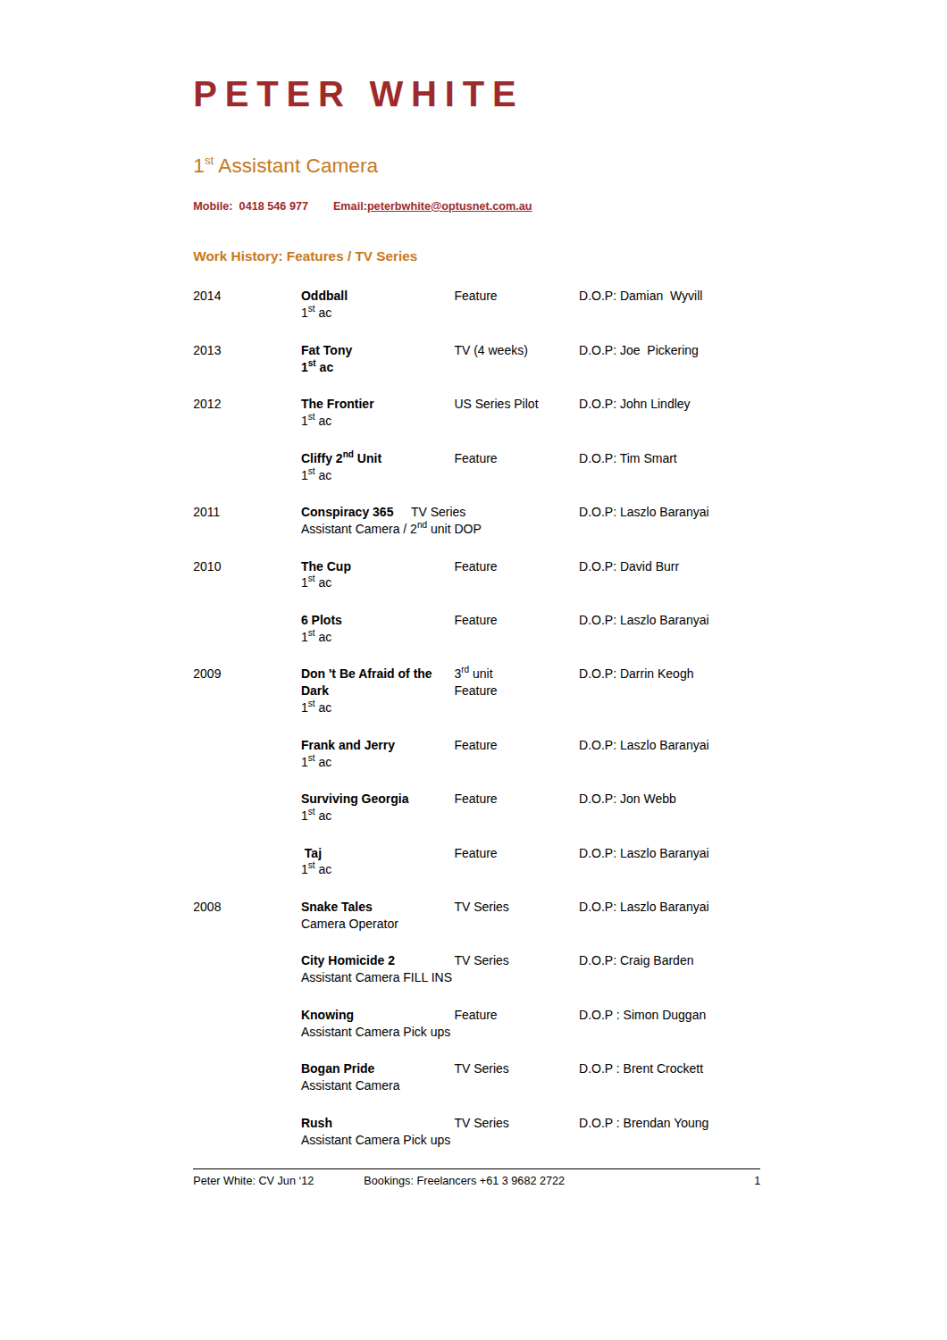PETER WHITE
1st Assistant Camera
Mobile: 0418 546 977 Email:peterbwhite@optusnet.com.au
Work History: Features / TV Series
| 2014 | Oddball 1 st ac | Feature | D.O.P: Damian Wyvill |
| 2013 | Fat Tony 1 st ac | TV (4 weeks) | D.O.P: Joe Pickering |
| 2012 | The Frontier 1 st ac | US Series Pilot | D.O.P: John Lindley |
| | Cliffy 2 nd Unit 1 st ac | Feature | D.O.P: Tim Smart |
| 2011 | Conspiracy 365 TV Series Assistant Camera / 2 nd unit DOP | D.O.P: Laszlo Baranyai |
| 2010 | The Cup 1 st ac | Feature | D.O.P: David Burr |
| | 6 Plots 1 st ac | Feature | D.O.P: Laszlo Baranyai |
| 2009 | Don 't Be Afraid of the Dark 1 st ac | 3 rd unit Feature | D.O.P: Darrin Keogh |
| | Frank and Jerry 1 st ac | Feature | D.O.P: Laszlo Baranyai |
| | Surviving Georgia 1 st ac | Feature | D.O.P: Jon Webb |
| | Taj 1 st ac | Feature | D.O.P: Laszlo Baranyai |
| 2008 | Snake Tales Camera Operator | TV Series | D.O.P: Laszlo Baranyai |
| | City Homicide 2 Assistant Camera FILL INS | TV Series | D.O.P: Craig Barden |
| | Knowing Assistant Camera Pick ups | Feature | D.O.P : Simon Duggan |
| | Bogan Pride Assistant Camera | TV Series | D.O.P : Brent Crockett |
| | Rush Assistant Camera Pick ups | TV Series | D.O.P : Brendan Young |
Peter White: CV Jun ‘12 Bookings: Freelancers +61 3 9682 2722 1